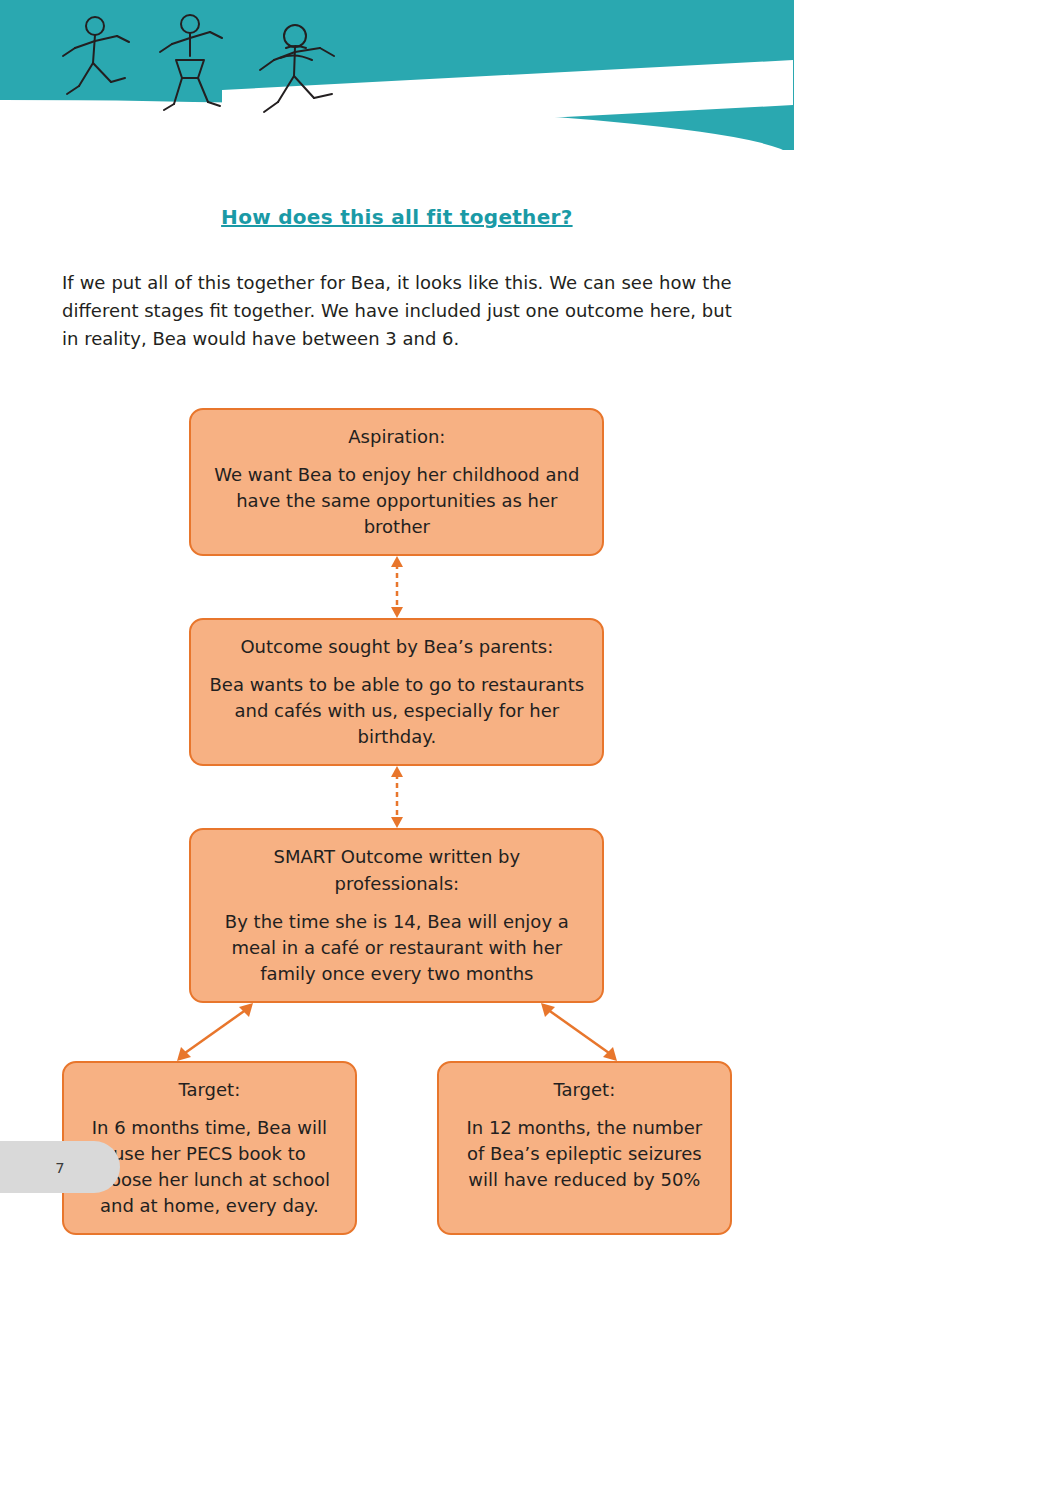How does this all fit together?
If we put all of this together for Bea, it looks like this. We can see how the different stages fit together. We have included just one outcome here, but in reality, Bea would have between 3 and 6.
Aspiration:
We want Bea to enjoy her childhood and have the same opportunities as her brother
Outcome sought by Bea’s parents:
Bea wants to be able to go to restaurants and cafés with us, especially for her birthday.
SMART Outcome written by professionals:
By the time she is 14, Bea will enjoy a meal in a café or restaurant with her family once every two months
Target:
In 6 months time, Bea will use her PECS book to choose her lunch at school and at home, every day.
Target:
In 12 months, the number of Bea’s epileptic seizures will have reduced by 50%
7